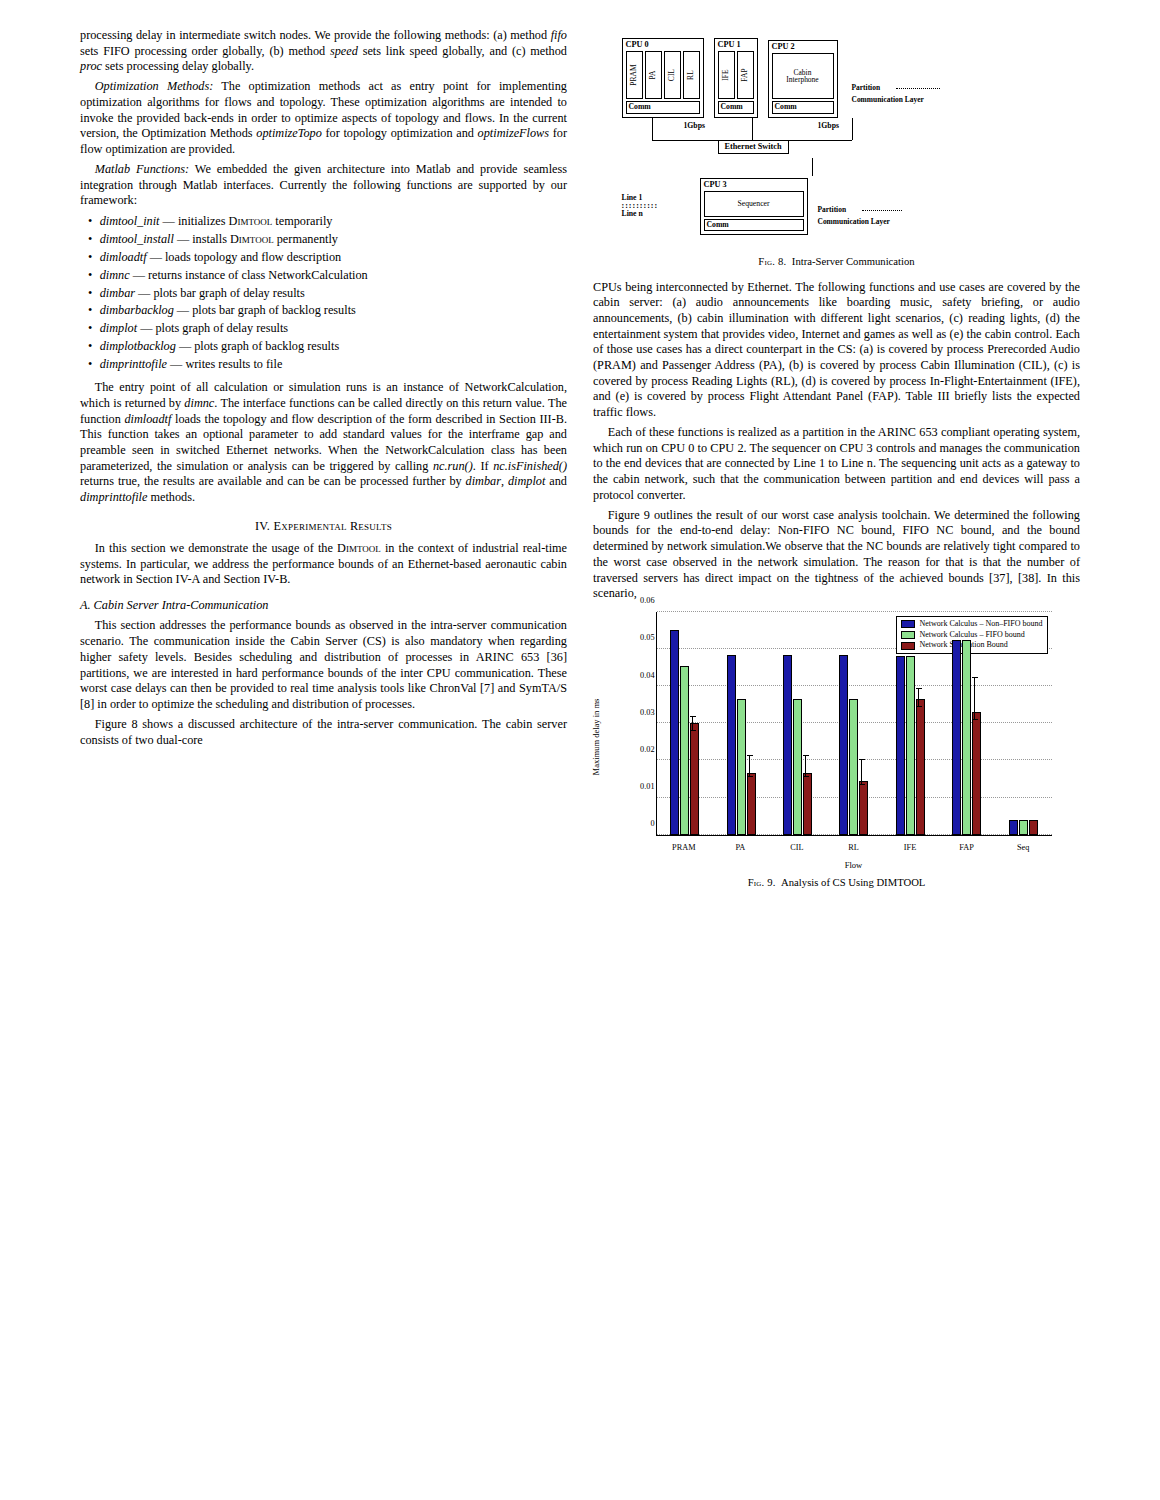processing delay in intermediate switch nodes. We provide the following methods: (a) method fifo sets FIFO processing order globally, (b) method speed sets link speed globally, and (c) method proc sets processing delay globally.
Optimization Methods: The optimization methods act as entry point for implementing optimization algorithms for flows and topology. These optimization algorithms are intended to invoke the provided back-ends in order to optimize aspects of topology and flows. In the current version, the Optimization Methods optimizeTopo for topology optimization and optimizeFlows for flow optimization are provided.
Matlab Functions: We embedded the given architecture into Matlab and provide seamless integration through Matlab interfaces. Currently the following functions are supported by our framework:
dimtool_init — initializes Dimtool temporarily
dimtool_install — installs Dimtool permanently
dimloadtf — loads topology and flow description
dimnc — returns instance of class NetworkCalculation
dimbar — plots bar graph of delay results
dimbarbacklog — plots bar graph of backlog results
dimplot — plots graph of delay results
dimplotbacklog — plots graph of backlog results
dimprinttofile — writes results to file
The entry point of all calculation or simulation runs is an instance of NetworkCalculation, which is returned by dimnc. The interface functions can be called directly on this return value. The function dimloadtf loads the topology and flow description of the form described in Section III-B. This function takes an optional parameter to add standard values for the interframe gap and preamble seen in switched Ethernet networks. When the NetworkCalculation class has been parameterized, the simulation or analysis can be triggered by calling nc.run(). If nc.isFinished() returns true, the results are available and can be can be processed further by dimbar, dimplot and dimprinttofile methods.
IV. Experimental Results
In this section we demonstrate the usage of the Dimtool in the context of industrial real-time systems. In particular, we address the performance bounds of an Ethernet-based aeronautic cabin network in Section IV-A and Section IV-B.
A. Cabin Server Intra-Communication
This section addresses the performance bounds as observed in the intra-server communication scenario. The communication inside the Cabin Server (CS) is also mandatory when regarding higher safety levels. Besides scheduling and distribution of processes in ARINC 653 [36] partitions, we are interested in hard performance bounds of the inter CPU communication. These worst case delays can then be provided to real time analysis tools like ChronVal [7] and SymTA/S [8] in order to optimize the scheduling and distribution of processes.
Figure 8 shows a discussed architecture of the intra-server communication. The cabin server consists of two dual-core
CPU 0
PRAM
PA
CIL
RL
Comm
CPU 1
IFE
FAP
Comm
CPU 2
Cabin
Interphone
Comm
Partition
Communication Layer
1Gbps
1Gbps
Ethernet Switch
Line 1
::::::::::
Line n
CPU 3
Sequencer
Comm
Partition
Communication Layer
Fig. 8. Intra-Server Communication
CPUs being interconnected by Ethernet. The following functions and use cases are covered by the cabin server: (a) audio announcements like boarding music, safety briefing, or audio announcements, (b) cabin illumination with different light scenarios, (c) reading lights, (d) the entertainment system that provides video, Internet and games as well as (e) the cabin control. Each of those use cases has a direct counterpart in the CS: (a) is covered by process Prerecorded Audio (PRAM) and Passenger Address (PA), (b) is covered by process Cabin Illumination (CIL), (c) is covered by process Reading Lights (RL), (d) is covered by process In-Flight-Entertainment (IFE), and (e) is covered by process Flight Attendant Panel (FAP). Table III briefly lists the expected traffic flows.
Each of these functions is realized as a partition in the ARINC 653 compliant operating system, which run on CPU 0 to CPU 2. The sequencer on CPU 3 controls and manages the communication to the end devices that are connected by Line 1 to Line n. The sequencing unit acts as a gateway to the cabin network, such that the communication between partition and end devices will pass a protocol converter.
Figure 9 outlines the result of our worst case analysis toolchain. We determined the following bounds for the end-to-end delay: Non-FIFO NC bound, FIFO NC bound, and the bound determined by network simulation.We observe that the NC bounds are relatively tight compared to the worst case observed in the network simulation. The reason for that is that the number of traversed servers has direct impact on the tightness of the achieved bounds [37], [38]. In this scenario,
Maximum delay in ms
0
0.01
0.02
0.03
0.04
0.05
0.06
Network Calculus – Non–FIFO bound
Network Calculus – FIFO bound
Network Simulation Bound
PRAM PA CIL RL IFE FAP Seq
Flow
Fig. 9. Analysis of CS Using DIMTOOL